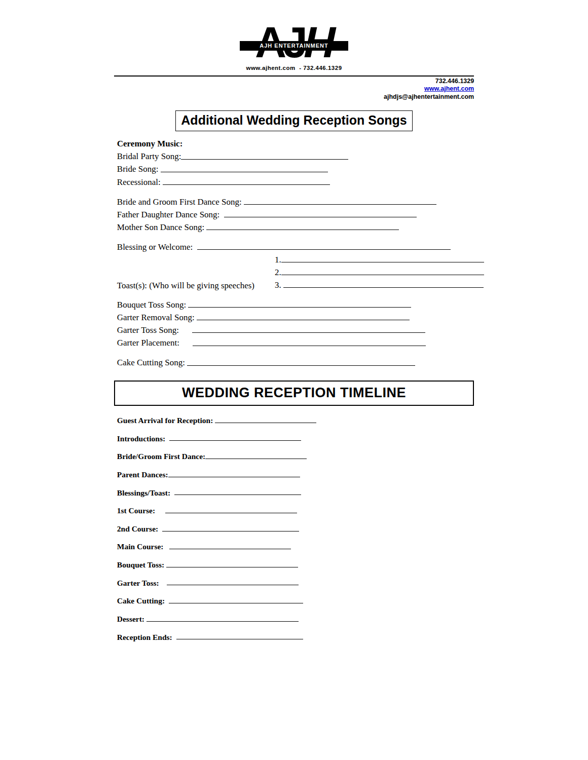AJH
AJH ENTERTAINMENT
www.ajhent.com - 732.446.1329
732.446.1329
www.ajhent.com
ajhdjs@ajhentertainment.com
Additional Wedding Reception Songs
Ceremony Music:
Bridal Party Song:
Bride Song:
Recessional:
Bride and Groom First Dance Song:
Father Daughter Dance Song:
Mother Son Dance Song:
Blessing or Welcome:
Toast(s): (Who will be giving speeches)
1.
2.
3.
Bouquet Toss Song:
Garter Removal Song:
Garter Toss Song:
Garter Placement:
Cake Cutting Song:
WEDDING RECEPTION TIMELINE
Guest Arrival for Reception:
Introductions:
Bride/Groom First Dance:
Parent Dances:
Blessings/Toast:
1st Course:
2nd Course:
Main Course:
Bouquet Toss:
Garter Toss:
Cake Cutting:
Dessert:
Reception Ends: